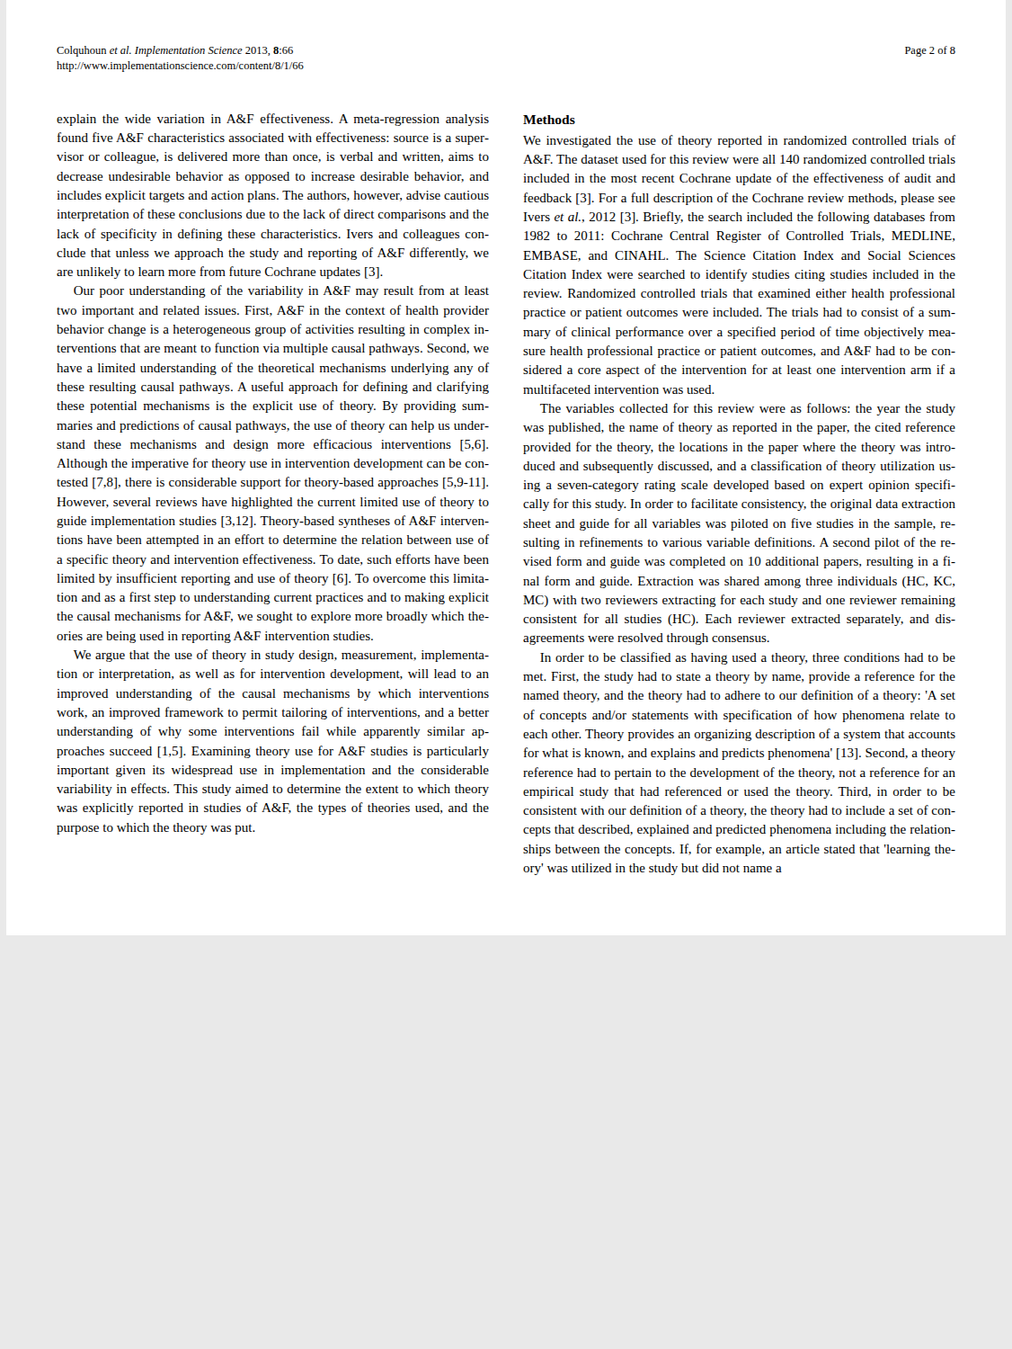Colquhoun et al. Implementation Science 2013, 8:66
http://www.implementationscience.com/content/8/1/66
Page 2 of 8
explain the wide variation in A&F effectiveness. A meta-regression analysis found five A&F characteristics associated with effectiveness: source is a supervisor or colleague, is delivered more than once, is verbal and written, aims to decrease undesirable behavior as opposed to increase desirable behavior, and includes explicit targets and action plans. The authors, however, advise cautious interpretation of these conclusions due to the lack of direct comparisons and the lack of specificity in defining these characteristics. Ivers and colleagues conclude that unless we approach the study and reporting of A&F differently, we are unlikely to learn more from future Cochrane updates [3].
Our poor understanding of the variability in A&F may result from at least two important and related issues. First, A&F in the context of health provider behavior change is a heterogeneous group of activities resulting in complex interventions that are meant to function via multiple causal pathways. Second, we have a limited understanding of the theoretical mechanisms underlying any of these resulting causal pathways. A useful approach for defining and clarifying these potential mechanisms is the explicit use of theory. By providing summaries and predictions of causal pathways, the use of theory can help us understand these mechanisms and design more efficacious interventions [5,6]. Although the imperative for theory use in intervention development can be contested [7,8], there is considerable support for theory-based approaches [5,9-11]. However, several reviews have highlighted the current limited use of theory to guide implementation studies [3,12]. Theory-based syntheses of A&F interventions have been attempted in an effort to determine the relation between use of a specific theory and intervention effectiveness. To date, such efforts have been limited by insufficient reporting and use of theory [6]. To overcome this limitation and as a first step to understanding current practices and to making explicit the causal mechanisms for A&F, we sought to explore more broadly which theories are being used in reporting A&F intervention studies.
We argue that the use of theory in study design, measurement, implementation or interpretation, as well as for intervention development, will lead to an improved understanding of the causal mechanisms by which interventions work, an improved framework to permit tailoring of interventions, and a better understanding of why some interventions fail while apparently similar approaches succeed [1,5]. Examining theory use for A&F studies is particularly important given its widespread use in implementation and the considerable variability in effects. This study aimed to determine the extent to which theory was explicitly reported in studies of A&F, the types of theories used, and the purpose to which the theory was put.
Methods
We investigated the use of theory reported in randomized controlled trials of A&F. The dataset used for this review were all 140 randomized controlled trials included in the most recent Cochrane update of the effectiveness of audit and feedback [3]. For a full description of the Cochrane review methods, please see Ivers et al., 2012 [3]. Briefly, the search included the following databases from 1982 to 2011: Cochrane Central Register of Controlled Trials, MEDLINE, EMBASE, and CINAHL. The Science Citation Index and Social Sciences Citation Index were searched to identify studies citing studies included in the review. Randomized controlled trials that examined either health professional practice or patient outcomes were included. The trials had to consist of a summary of clinical performance over a specified period of time objectively measure health professional practice or patient outcomes, and A&F had to be considered a core aspect of the intervention for at least one intervention arm if a multifaceted intervention was used.
The variables collected for this review were as follows: the year the study was published, the name of theory as reported in the paper, the cited reference provided for the theory, the locations in the paper where the theory was introduced and subsequently discussed, and a classification of theory utilization using a seven-category rating scale developed based on expert opinion specifically for this study. In order to facilitate consistency, the original data extraction sheet and guide for all variables was piloted on five studies in the sample, resulting in refinements to various variable definitions. A second pilot of the revised form and guide was completed on 10 additional papers, resulting in a final form and guide. Extraction was shared among three individuals (HC, KC, MC) with two reviewers extracting for each study and one reviewer remaining consistent for all studies (HC). Each reviewer extracted separately, and disagreements were resolved through consensus.
In order to be classified as having used a theory, three conditions had to be met. First, the study had to state a theory by name, provide a reference for the named theory, and the theory had to adhere to our definition of a theory: 'A set of concepts and/or statements with specification of how phenomena relate to each other. Theory provides an organizing description of a system that accounts for what is known, and explains and predicts phenomena' [13]. Second, a theory reference had to pertain to the development of the theory, not a reference for an empirical study that had referenced or used the theory. Third, in order to be consistent with our definition of a theory, the theory had to include a set of concepts that described, explained and predicted phenomena including the relationships between the concepts. If, for example, an article stated that 'learning theory' was utilized in the study but did not name a